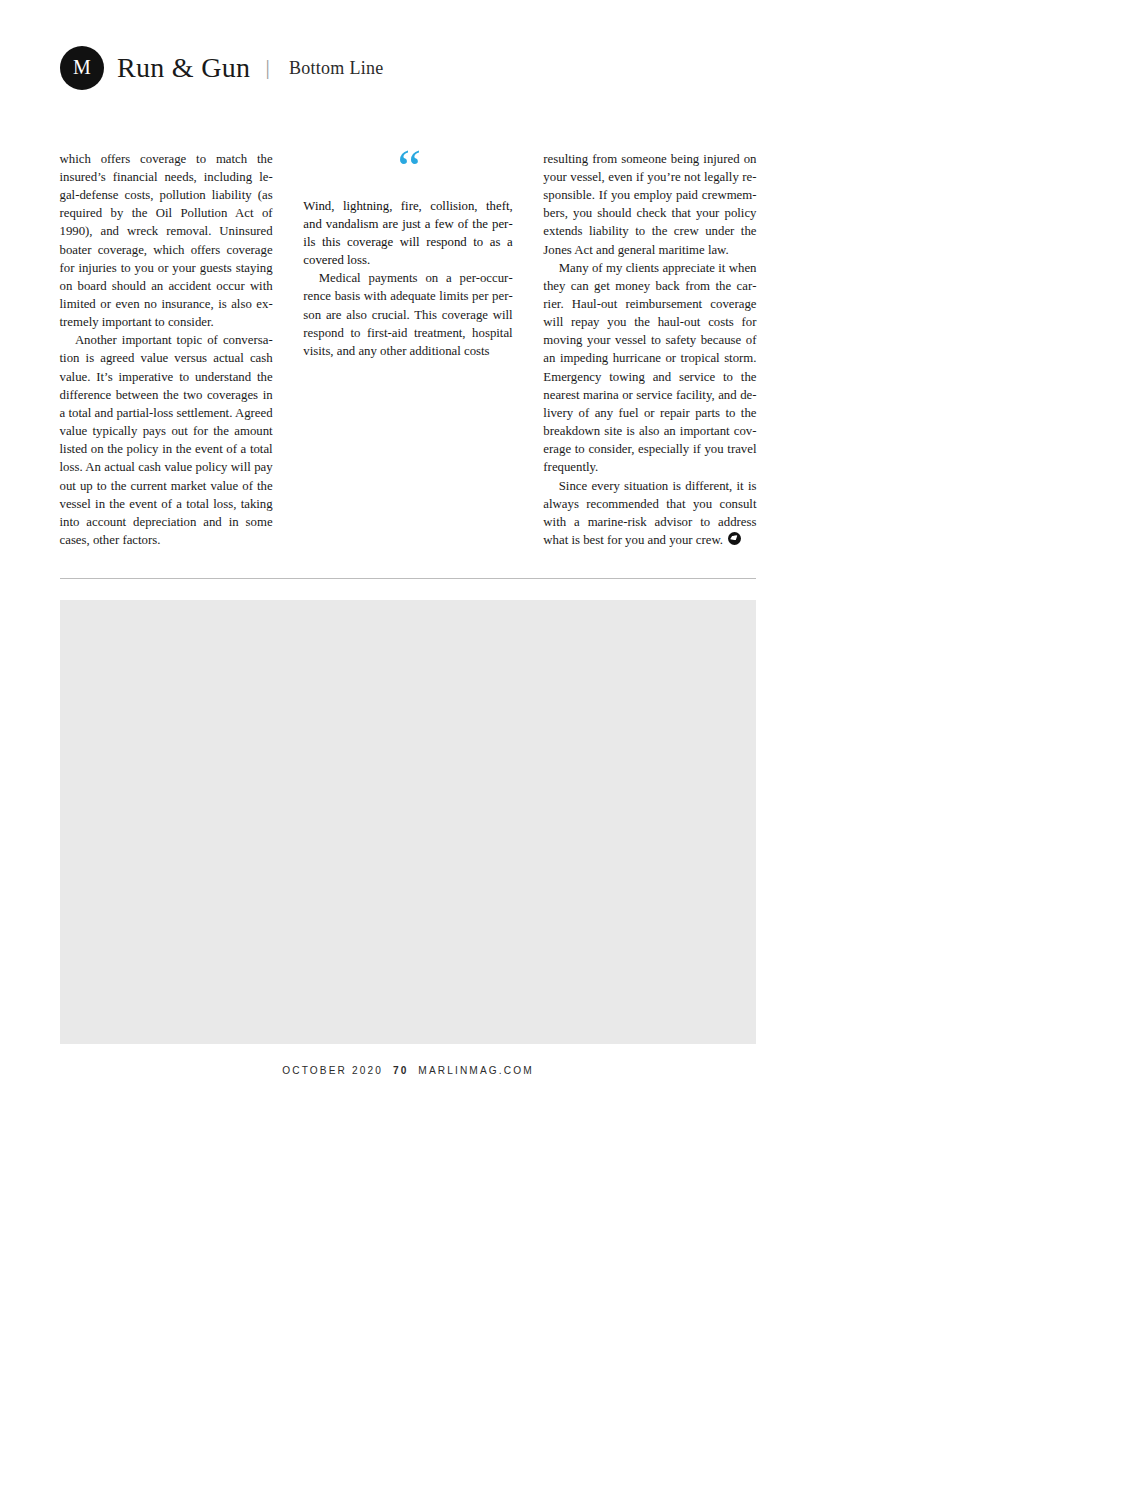M
Run & Gun
|
Bottom Line
which offers coverage to match the insured’s financial needs, including legal-defense costs, pollution liability (as required by the Oil Pollution Act of 1990), and wreck removal. Uninsured boater coverage, which offers coverage for injuries to you or your guests staying on board should an accident occur with limited or even no insurance, is also extremely important to consider.
Another important topic of conversation is agreed value versus actual cash value. It’s imperative to understand the difference between the two coverages in a total and partial-loss settlement. Agreed value typically pays out for the amount listed on the policy in the event of a total loss. An actual cash value policy will pay out up to the current market value of the vessel in the event of a total loss, taking into account depreciation and in some cases, other factors.
“
Wind, lightning, fire, collision, theft, and vandalism are just a few of the perils this coverage will respond to as a covered loss.
Medical payments on a per-occurrence basis with adequate limits per person are also crucial. This coverage will respond to first-aid treatment, hospital visits, and any other additional costs
resulting from someone being injured on your vessel, even if you’re not legally responsible. If you employ paid crewmembers, you should check that your policy extends liability to the crew under the Jones Act and general maritime law.
Many of my clients appreciate it when they can get money back from the carrier. Haul-out reimbursement coverage will repay you the haul-out costs for moving your vessel to safety because of an impeding hurricane or tropical storm. Emergency towing and service to the nearest marina or service facility, and delivery of any fuel or repair parts to the breakdown site is also an important coverage to consider, especially if you travel frequently.
Since every situation is different, it is always recommended that you consult with a marine-risk advisor to address what is best for you and your crew.
OCTOBER 2020 70 MARLINMAG.COM